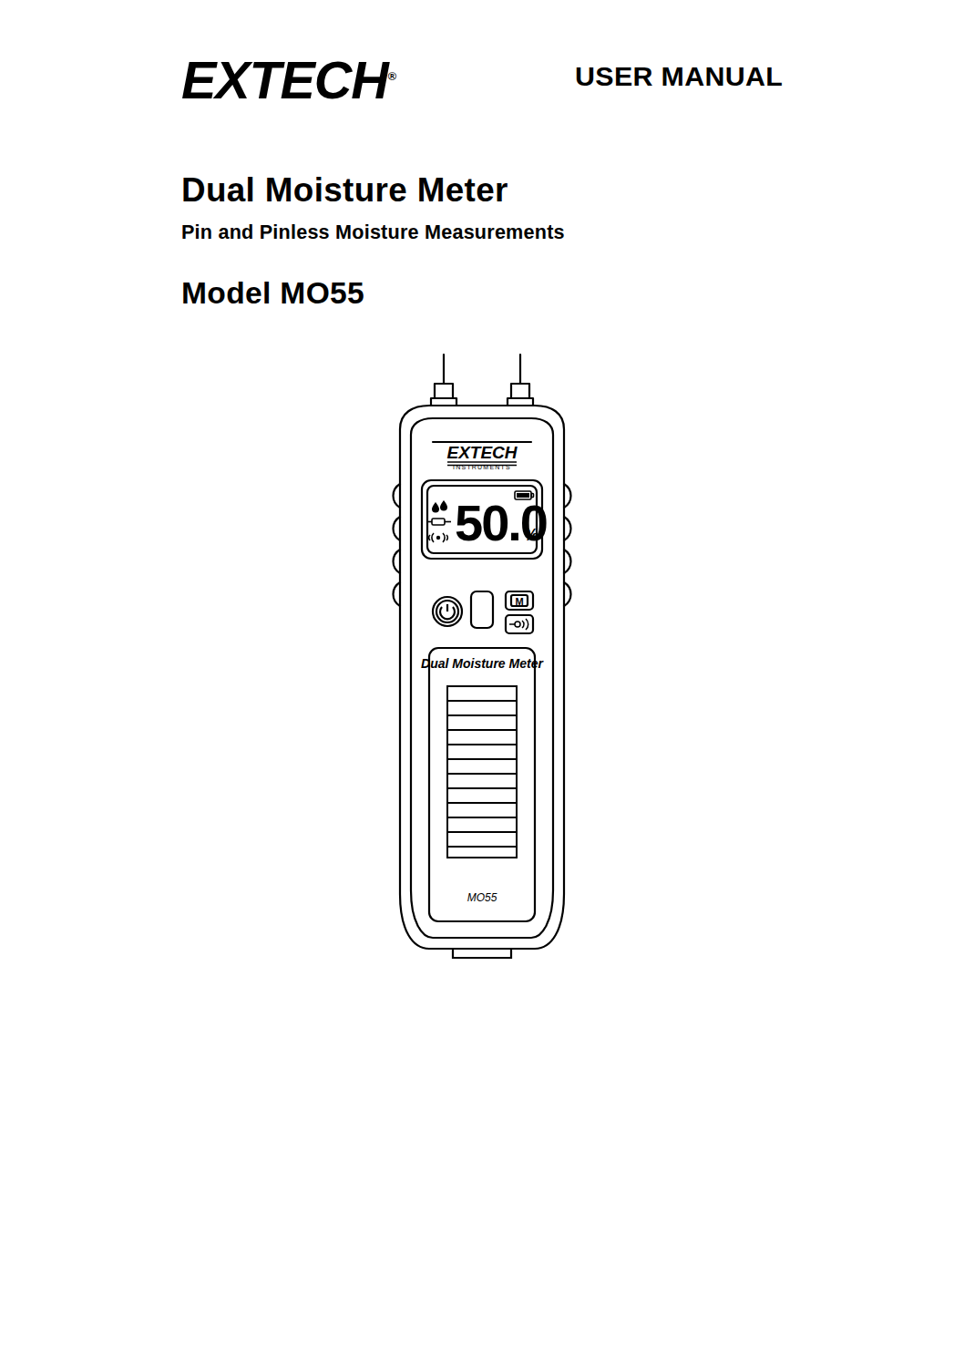EXTECH®
USER MANUAL
Dual Moisture Meter
Pin and Pinless Moisture Measurements
Model MO55
Extech MO55 Dual Moisture Meter Line drawing of a handheld moisture meter with two pins on top, a large LCD showing 50.0 percent, a power button, a mode (M) button, a zero/pinless button, and a textured grip labeled Dual Moisture Meter and MO55. EXTECH INSTRUMENTS 50.0 % M Dual Moisture Meter MO55